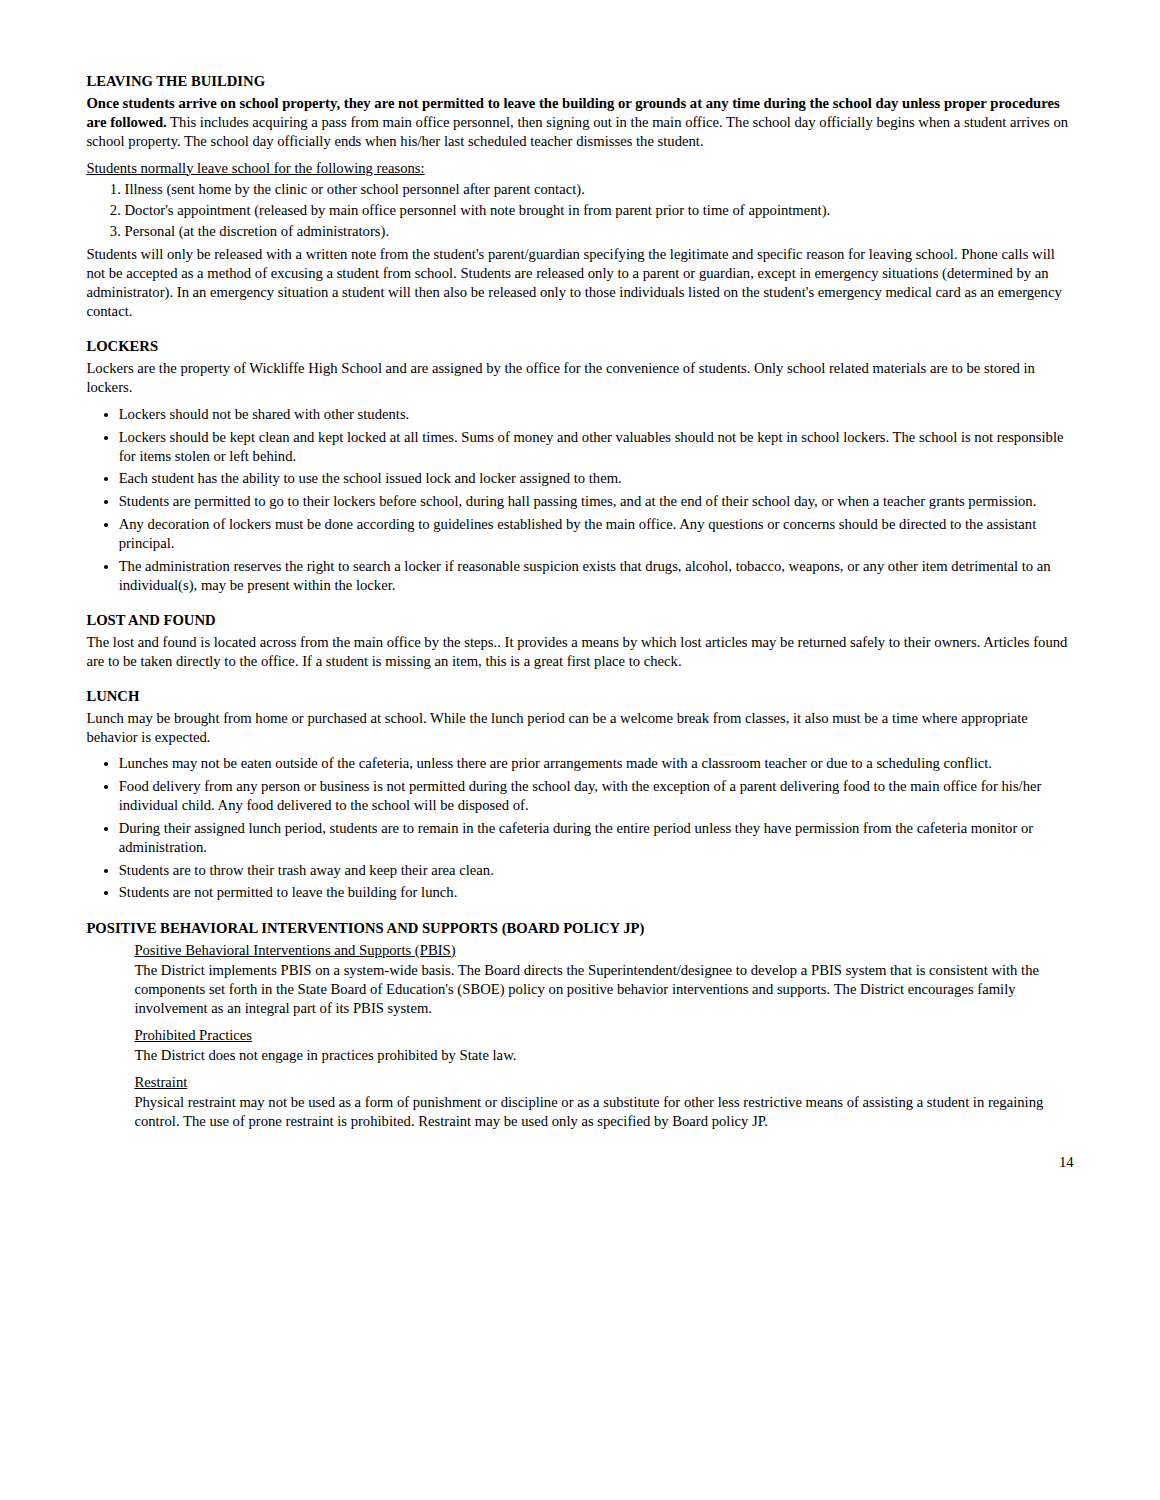Leaving the Building
Once students arrive on school property, they are not permitted to leave the building or grounds at any time during the school day unless proper procedures are followed. This includes acquiring a pass from main office personnel, then signing out in the main office. The school day officially begins when a student arrives on school property. The school day officially ends when his/her last scheduled teacher dismisses the student.
Students normally leave school for the following reasons:
Illness (sent home by the clinic or other school personnel after parent contact).
Doctor's appointment (released by main office personnel with note brought in from parent prior to time of appointment).
Personal (at the discretion of administrators).
Students will only be released with a written note from the student's parent/guardian specifying the legitimate and specific reason for leaving school. Phone calls will not be accepted as a method of excusing a student from school. Students are released only to a parent or guardian, except in emergency situations (determined by an administrator). In an emergency situation a student will then also be released only to those individuals listed on the student's emergency medical card as an emergency contact.
Lockers
Lockers are the property of Wickliffe High School and are assigned by the office for the convenience of students. Only school related materials are to be stored in lockers.
Lockers should not be shared with other students.
Lockers should be kept clean and kept locked at all times. Sums of money and other valuables should not be kept in school lockers. The school is not responsible for items stolen or left behind.
Each student has the ability to use the school issued lock and locker assigned to them.
Students are permitted to go to their lockers before school, during hall passing times, and at the end of their school day, or when a teacher grants permission.
Any decoration of lockers must be done according to guidelines established by the main office. Any questions or concerns should be directed to the assistant principal.
The administration reserves the right to search a locker if reasonable suspicion exists that drugs, alcohol, tobacco, weapons, or any other item detrimental to an individual(s), may be present within the locker.
Lost and Found
The lost and found is located across from the main office by the steps.. It provides a means by which lost articles may be returned safely to their owners. Articles found are to be taken directly to the office. If a student is missing an item, this is a great first place to check.
Lunch
Lunch may be brought from home or purchased at school. While the lunch period can be a welcome break from classes, it also must be a time where appropriate behavior is expected.
Lunches may not be eaten outside of the cafeteria, unless there are prior arrangements made with a classroom teacher or due to a scheduling conflict.
Food delivery from any person or business is not permitted during the school day, with the exception of a parent delivering food to the main office for his/her individual child. Any food delivered to the school will be disposed of.
During their assigned lunch period, students are to remain in the cafeteria during the entire period unless they have permission from the cafeteria monitor or administration.
Students are to throw their trash away and keep their area clean.
Students are not permitted to leave the building for lunch.
Positive Behavioral Interventions and Supports (Board Policy JP)
Positive Behavioral Interventions and Supports (PBIS)
The District implements PBIS on a system-wide basis. The Board directs the Superintendent/designee to develop a PBIS system that is consistent with the components set forth in the State Board of Education's (SBOE) policy on positive behavior interventions and supports. The District encourages family involvement as an integral part of its PBIS system.
Prohibited Practices
The District does not engage in practices prohibited by State law.
Restraint
Physical restraint may not be used as a form of punishment or discipline or as a substitute for other less restrictive means of assisting a student in regaining control. The use of prone restraint is prohibited. Restraint may be used only as specified by Board policy JP.
14